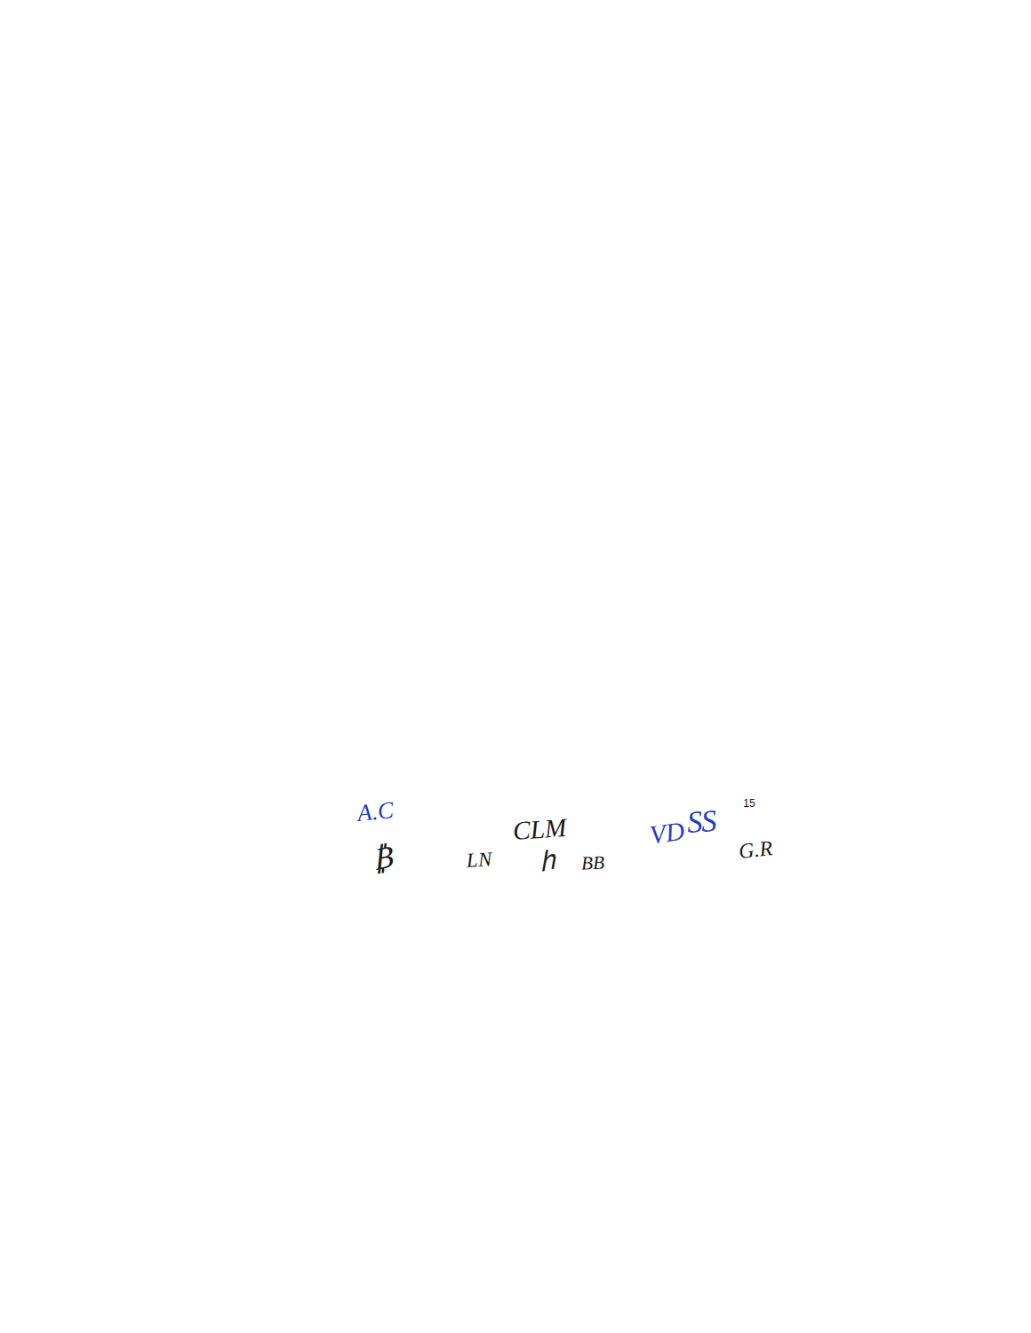A.C ₿ LN CLM ℎ BB VD SS 15 G.R